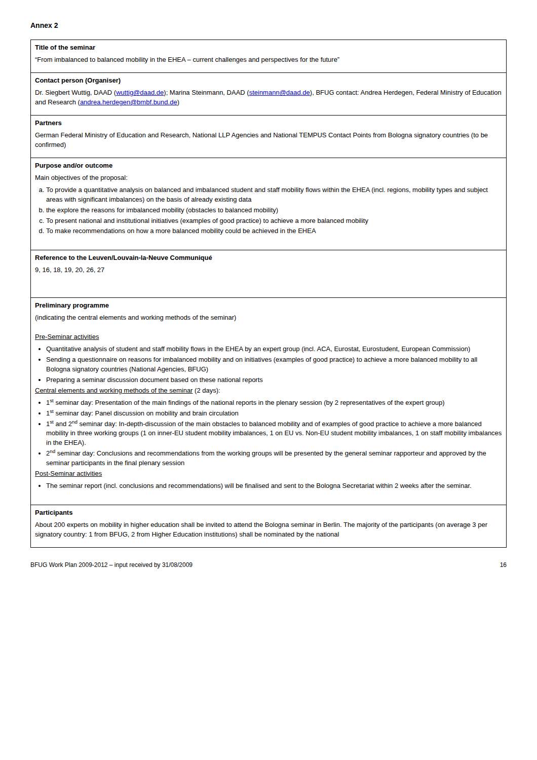Annex 2
| Title of the seminar “From imbalanced to balanced mobility in the EHEA – current challenges and perspectives for the future” |
| Contact person (Organiser) Dr. Siegbert Wuttig, DAAD ( wuttig@daad.de ); Marina Steinmann, DAAD ( steinmann@daad.de ), BFUG contact: Andrea Herdegen, Federal Ministry of Education and Research ( andrea.herdegen@bmbf.bund.de ) |
| Partners German Federal Ministry of Education and Research, National LLP Agencies and National TEMPUS Contact Points from Bologna signatory countries (to be confirmed) |
| Purpose and/or outcome Main objectives of the proposal: To provide a quantitative analysis on balanced and imbalanced student and staff mobility flows within the EHEA (incl. regions, mobility types and subject areas with significant imbalances) on the basis of already existing data the explore the reasons for imbalanced mobility (obstacles to balanced mobility) To present national and institutional initiatives (examples of good practice) to achieve a more balanced mobility To make recommendations on how a more balanced mobility could be achieved in the EHEA |
| Reference to the Leuven/Louvain-la-Neuve Communiqué 9, 16, 18, 19, 20, 26, 27 |
| Preliminary programme (indicating the central elements and working methods of the seminar) Pre-Seminar activities Quantitative analysis of student and staff mobility flows in the EHEA by an expert group (incl. ACA, Eurostat, Eurostudent, European Commission) Sending a questionnaire on reasons for imbalanced mobility and on initiatives (examples of good practice) to achieve a more balanced mobility to all Bologna signatory countries (National Agencies, BFUG) Preparing a seminar discussion document based on these national reports Central elements and working methods of the seminar (2 days): 1 st seminar day: Presentation of the main findings of the national reports in the plenary session (by 2 representatives of the expert group) 1 st seminar day: Panel discussion on mobility and brain circulation 1 st and 2 nd seminar day: In-depth-discussion of the main obstacles to balanced mobility and of examples of good practice to achieve a more balanced mobility in three working groups (1 on inner-EU student mobility imbalances, 1 on EU vs. Non-EU student mobility imbalances, 1 on staff mobility imbalances in the EHEA). 2 nd seminar day: Conclusions and recommendations from the working groups will be presented by the general seminar rapporteur and approved by the seminar participants in the final plenary session Post-Seminar activities The seminar report (incl. conclusions and recommendations) will be finalised and sent to the Bologna Secretariat within 2 weeks after the seminar. |
| Participants About 200 experts on mobility in higher education shall be invited to attend the Bologna seminar in Berlin. The majority of the participants (on average 3 per signatory country: 1 from BFUG, 2 from Higher Education institutions) shall be nominated by the national |
BFUG Work Plan 2009-2012 – input received by 31/08/2009 16